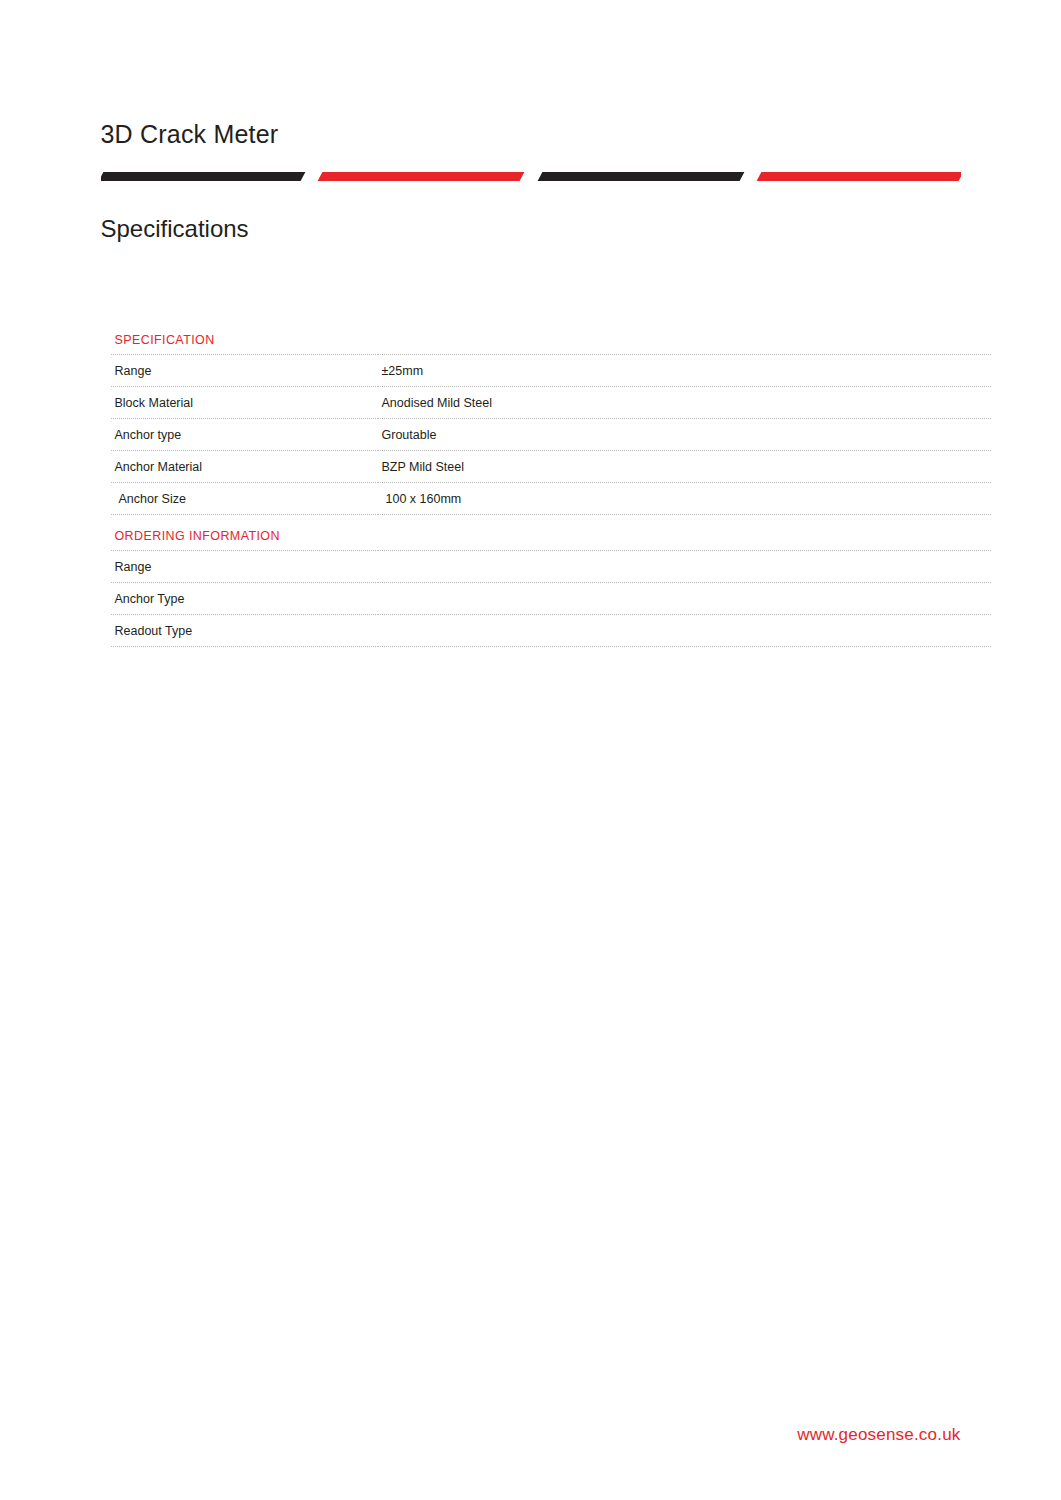3D Crack Meter
Specifications
| SPECIFICATION |
| Range | ±25mm |
| Block Material | Anodised Mild Steel |
| Anchor type | Groutable |
| Anchor Material | BZP Mild Steel |
| Anchor Size | 100 x 160mm |
| ORDERING INFORMATION |
| Range | |
| Anchor Type | |
| Readout Type | |
www.geosense.co.uk